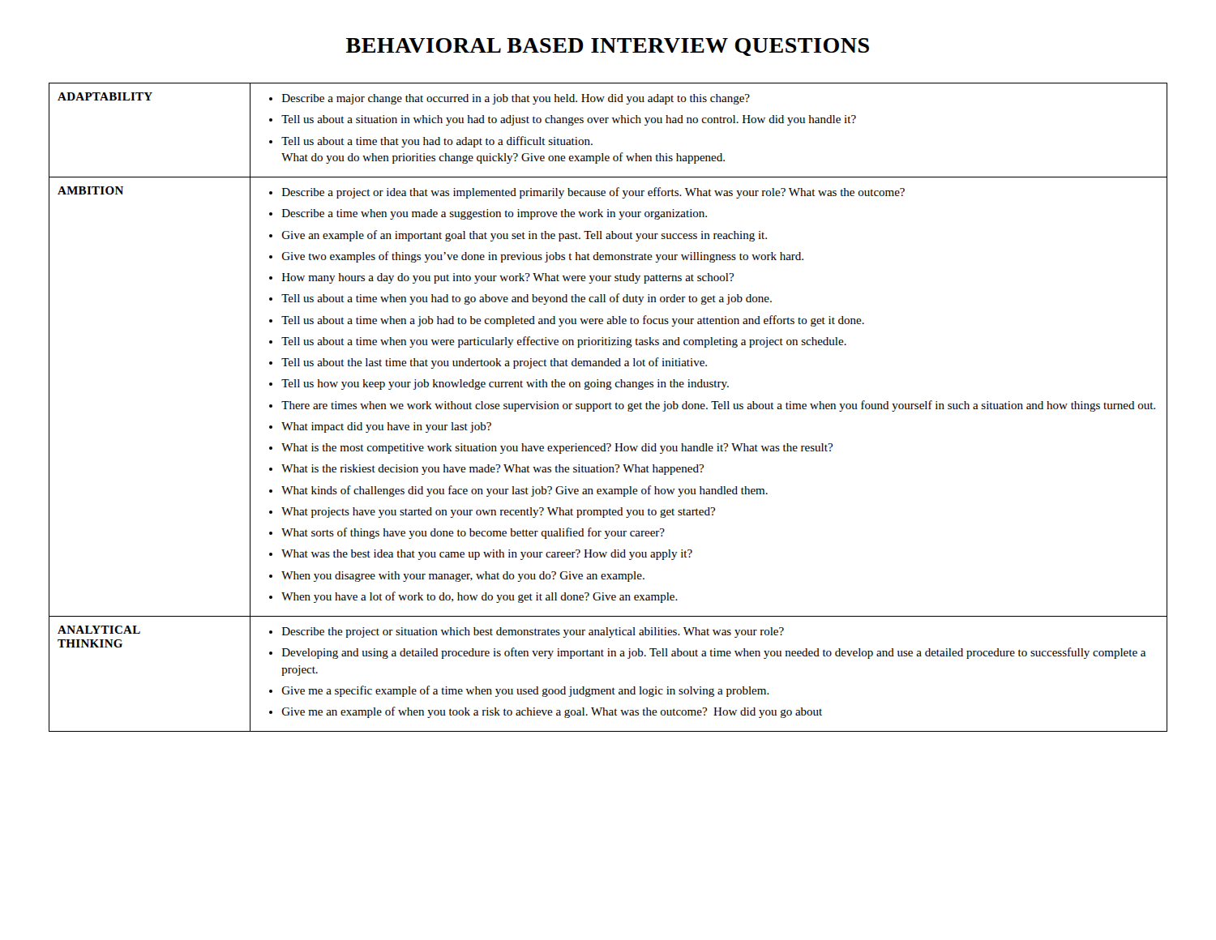BEHAVIORAL BASED INTERVIEW QUESTIONS
| ADAPTABILITY | Describe a major change that occurred in a job that you held. How did you adapt to this change? Tell us about a situation in which you had to adjust to changes over which you had no control. How did you handle it? Tell us about a time that you had to adapt to a difficult situation. What do you do when priorities change quickly? Give one example of when this happened. |
| AMBITION | Describe a project or idea that was implemented primarily because of your efforts. What was your role? What was the outcome? Describe a time when you made a suggestion to improve the work in your organization. Give an example of an important goal that you set in the past. Tell about your success in reaching it. Give two examples of things you’ve done in previous jobs t hat demonstrate your willingness to work hard. How many hours a day do you put into your work? What were your study patterns at school? Tell us about a time when you had to go above and beyond the call of duty in order to get a job done. Tell us about a time when a job had to be completed and you were able to focus your attention and efforts to get it done. Tell us about a time when you were particularly effective on prioritizing tasks and completing a project on schedule. Tell us about the last time that you undertook a project that demanded a lot of initiative. Tell us how you keep your job knowledge current with the on going changes in the industry. There are times when we work without close supervision or support to get the job done. Tell us about a time when you found yourself in such a situation and how things turned out. What impact did you have in your last job? What is the most competitive work situation you have experienced? How did you handle it? What was the result? What is the riskiest decision you have made? What was the situation? What happened? What kinds of challenges did you face on your last job? Give an example of how you handled them. What projects have you started on your own recently? What prompted you to get started? What sorts of things have you done to become better qualified for your career? What was the best idea that you came up with in your career? How did you apply it? When you disagree with your manager, what do you do? Give an example. When you have a lot of work to do, how do you get it all done? Give an example. |
| ANALYTICAL THINKING | Describe the project or situation which best demonstrates your analytical abilities. What was your role? Developing and using a detailed procedure is often very important in a job. Tell about a time when you needed to develop and use a detailed procedure to successfully complete a project. Give me a specific example of a time when you used good judgment and logic in solving a problem. Give me an example of when you took a risk to achieve a goal. What was the outcome? How did you go about |